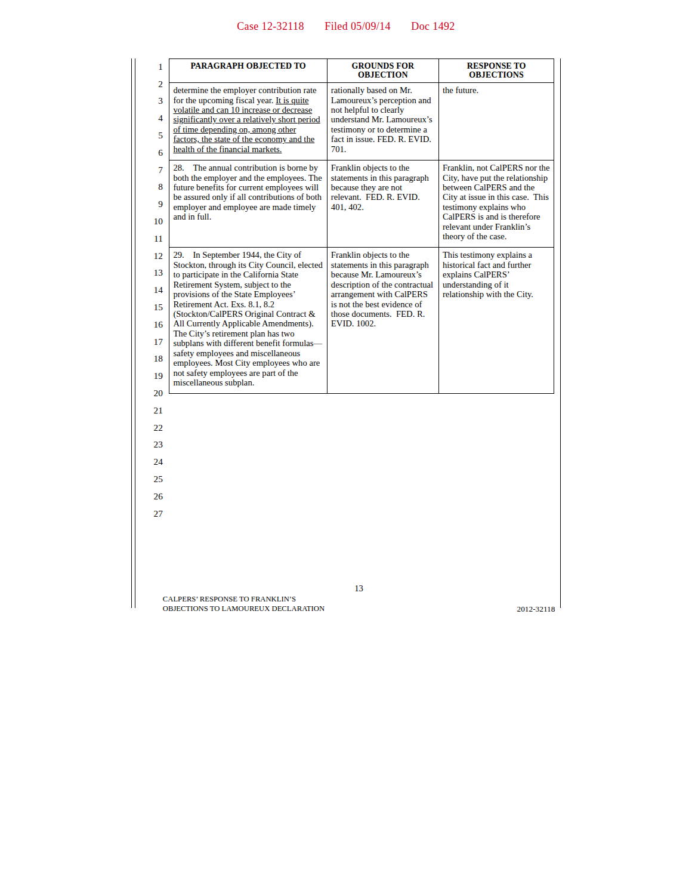Case 12-32118 Filed 05/09/14 Doc 1492
1
2
3
4
5
6
7
8
9
10
11
12
13
14
15
16
17
18
19
20
21
22
23
24
25
26
27
| Paragraph Objected To | Grounds for Objection | Response to Objections |
| --- | --- | --- |
| determine the employer contribution rate for the upcoming fiscal year. It is quite volatile and can 10 increase or decrease significantly over a relatively short period of time depending on, among other factors, the state of the economy and the health of the financial markets. | rationally based on Mr. Lamoureux’s perception and not helpful to clearly understand Mr. Lamoureux’s testimony or to determine a fact in issue. FED. R. EVID. 701. | the future. |
| 28. The annual contribution is borne by both the employer and the employees. The future benefits for current employees will be assured only if all contributions of both employer and employee are made timely and in full. | Franklin objects to the statements in this paragraph because they are not relevant. FED. R. EVID. 401, 402. | Franklin, not CalPERS nor the City, have put the relationship between CalPERS and the City at issue in this case. This testimony explains who CalPERS is and is therefore relevant under Franklin’s theory of the case. |
| 29. In September 1944, the City of Stockton, through its City Council, elected to participate in the California State Retirement System, subject to the provisions of the State Employees’ Retirement Act. Exs. 8.1, 8.2 (Stockton/CalPERS Original Contract & All Currently Applicable Amendments). The City’s retirement plan has two subplans with different benefit formulas—safety employees and miscellaneous employees. Most City employees who are not safety employees are part of the miscellaneous subplan. | Franklin objects to the statements in this paragraph because Mr. Lamoureux’s description of the contractual arrangement with CalPERS is not the best evidence of those documents. FED. R. EVID. 1002. | This testimony explains a historical fact and further explains CalPERS’ understanding of it relationship with the City. |
13
CalPERS’ Response to Franklin’s
Objections to Lamoureux Declaration
2012-32118